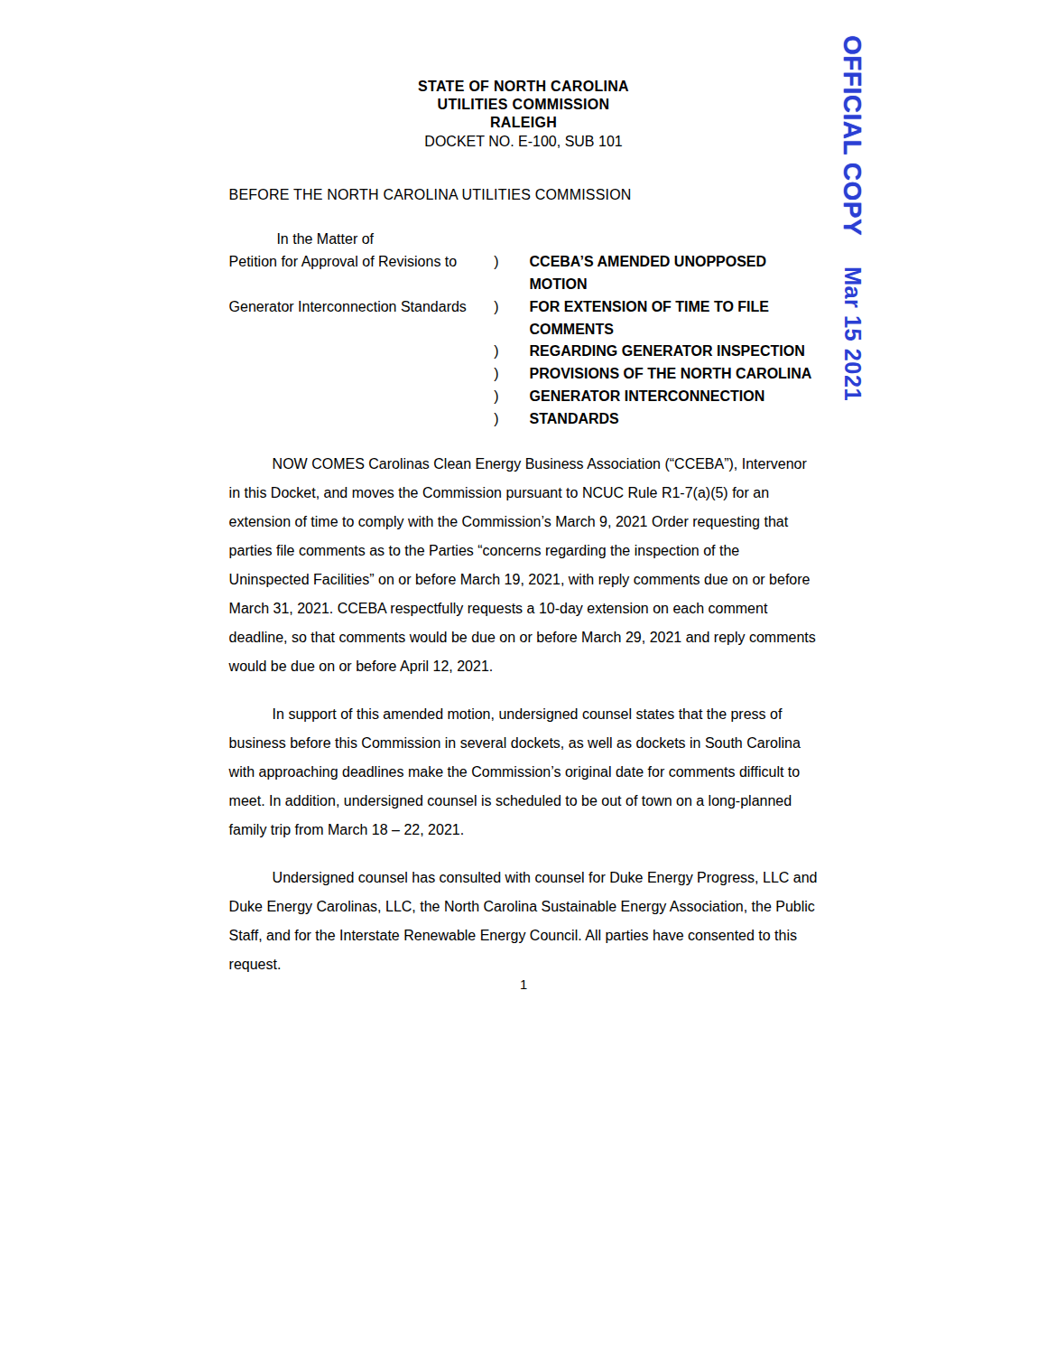OFFICIAL COPY Mar 15 2021
STATE OF NORTH CAROLINA
UTILITIES COMMISSION
RALEIGH
DOCKET NO. E-100, SUB 101
BEFORE THE NORTH CAROLINA UTILITIES COMMISSION
| In the Matter of | | |
| Petition for Approval of Revisions to | ) | CCEBA’S AMENDED UNOPPOSED MOTION |
| Generator Interconnection Standards | ) | FOR EXTENSION OF TIME TO FILE COMMENTS |
| | ) | REGARDING GENERATOR INSPECTION |
| | ) | PROVISIONS OF THE NORTH CAROLINA |
| | ) | GENERATOR INTERCONNECTION |
| | ) | STANDARDS |
NOW COMES Carolinas Clean Energy Business Association (“CCEBA”), Intervenor in this Docket, and moves the Commission pursuant to NCUC Rule R1-7(a)(5) for an extension of time to comply with the Commission’s March 9, 2021 Order requesting that parties file comments as to the Parties “concerns regarding the inspection of the Uninspected Facilities” on or before March 19, 2021, with reply comments due on or before March 31, 2021. CCEBA respectfully requests a 10-day extension on each comment deadline, so that comments would be due on or before March 29, 2021 and reply comments would be due on or before April 12, 2021.
In support of this amended motion, undersigned counsel states that the press of business before this Commission in several dockets, as well as dockets in South Carolina with approaching deadlines make the Commission’s original date for comments difficult to meet. In addition, undersigned counsel is scheduled to be out of town on a long-planned family trip from March 18 – 22, 2021.
Undersigned counsel has consulted with counsel for Duke Energy Progress, LLC and Duke Energy Carolinas, LLC, the North Carolina Sustainable Energy Association, the Public Staff, and for the Interstate Renewable Energy Council. All parties have consented to this request.
1